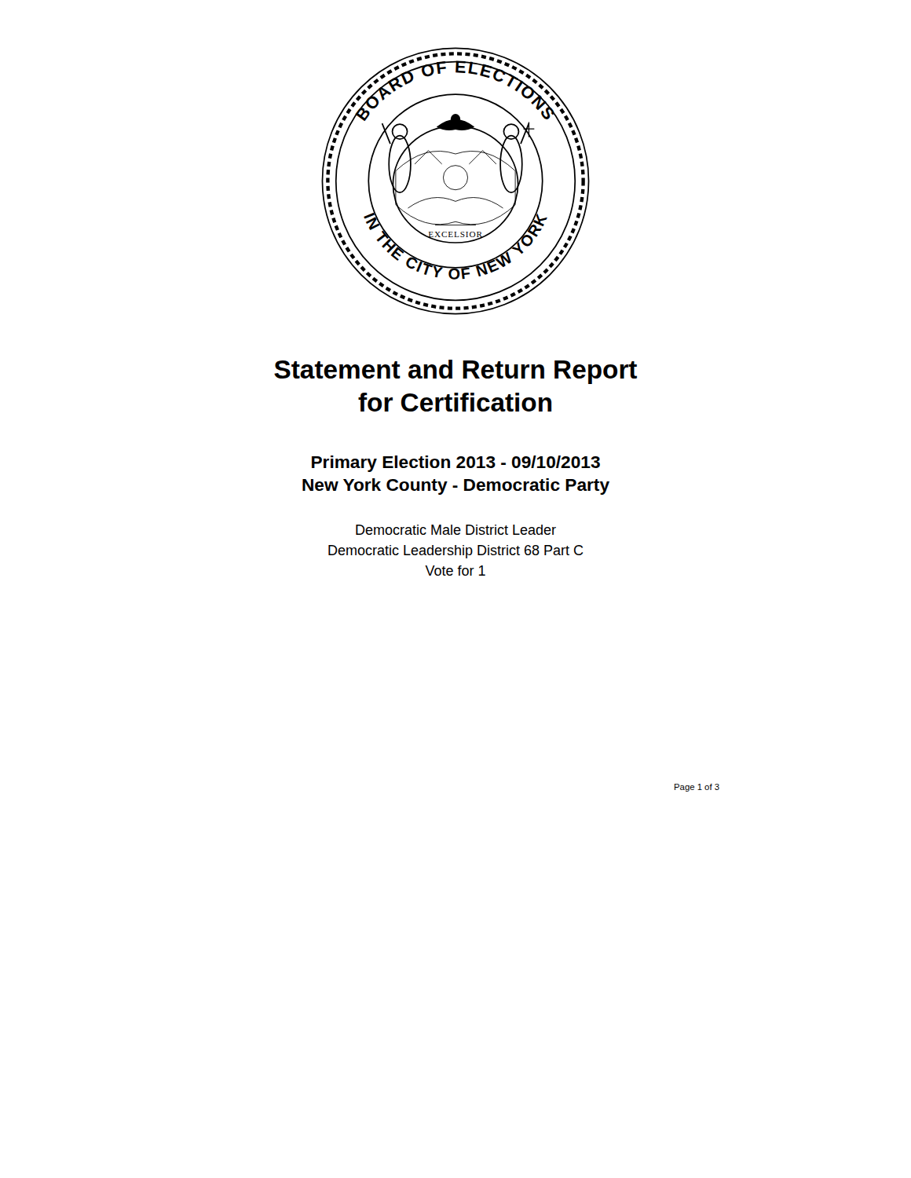Statement and Return Report
for Certification
Primary Election 2013 - 09/10/2013
New York County - Democratic Party
Democratic Male District Leader
Democratic Leadership District 68 Part C
Vote for 1
Page 1 of 3